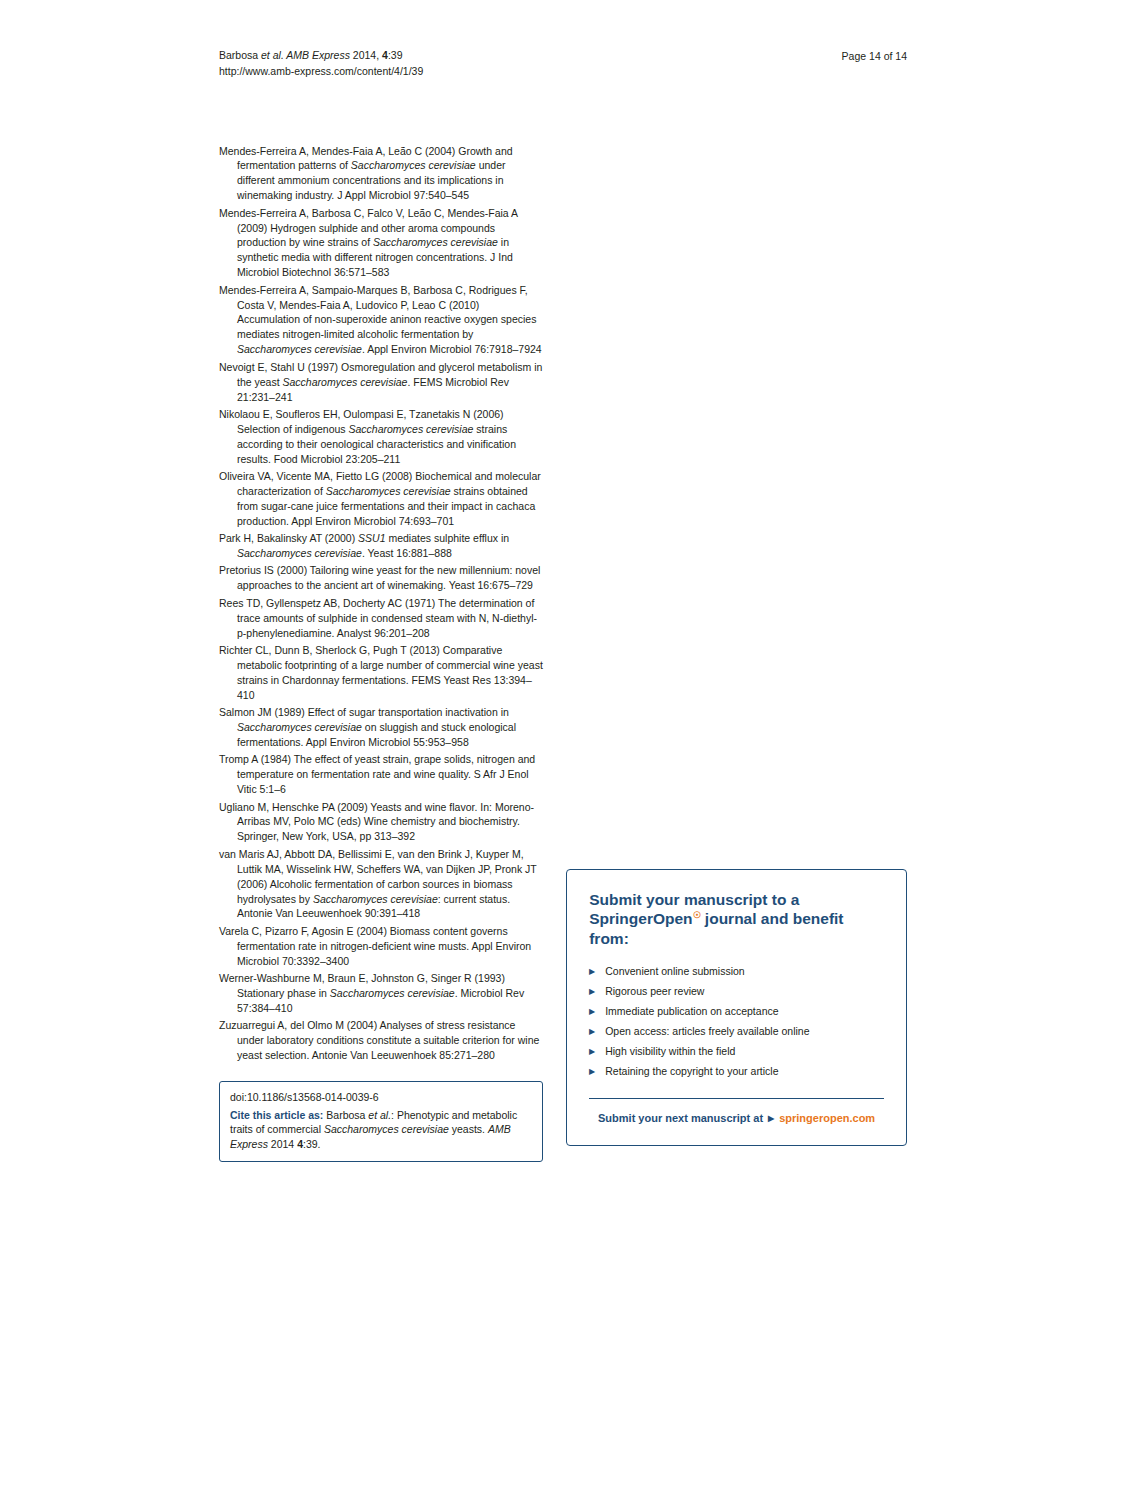Barbosa et al. AMB Express 2014, 4:39
http://www.amb-express.com/content/4/1/39
Page 14 of 14
Mendes-Ferreira A, Mendes-Faia A, Leão C (2004) Growth and fermentation patterns of Saccharomyces cerevisiae under different ammonium concentrations and its implications in winemaking industry. J Appl Microbiol 97:540–545
Mendes-Ferreira A, Barbosa C, Falco V, Leão C, Mendes-Faia A (2009) Hydrogen sulphide and other aroma compounds production by wine strains of Saccharomyces cerevisiae in synthetic media with different nitrogen concentrations. J Ind Microbiol Biotechnol 36:571–583
Mendes-Ferreira A, Sampaio-Marques B, Barbosa C, Rodrigues F, Costa V, Mendes-Faia A, Ludovico P, Leao C (2010) Accumulation of non-superoxide aninon reactive oxygen species mediates nitrogen-limited alcoholic fermentation by Saccharomyces cerevisiae. Appl Environ Microbiol 76:7918–7924
Nevoigt E, Stahl U (1997) Osmoregulation and glycerol metabolism in the yeast Saccharomyces cerevisiae. FEMS Microbiol Rev 21:231–241
Nikolaou E, Soufleros EH, Oulompasi E, Tzanetakis N (2006) Selection of indigenous Saccharomyces cerevisiae strains according to their oenological characteristics and vinification results. Food Microbiol 23:205–211
Oliveira VA, Vicente MA, Fietto LG (2008) Biochemical and molecular characterization of Saccharomyces cerevisiae strains obtained from sugar-cane juice fermentations and their impact in cachaca production. Appl Environ Microbiol 74:693–701
Park H, Bakalinsky AT (2000) SSU1 mediates sulphite efflux in Saccharomyces cerevisiae. Yeast 16:881–888
Pretorius IS (2000) Tailoring wine yeast for the new millennium: novel approaches to the ancient art of winemaking. Yeast 16:675–729
Rees TD, Gyllenspetz AB, Docherty AC (1971) The determination of trace amounts of sulphide in condensed steam with N, N-diethyl-p-phenylenediamine. Analyst 96:201–208
Richter CL, Dunn B, Sherlock G, Pugh T (2013) Comparative metabolic footprinting of a large number of commercial wine yeast strains in Chardonnay fermentations. FEMS Yeast Res 13:394–410
Salmon JM (1989) Effect of sugar transportation inactivation in Saccharomyces cerevisiae on sluggish and stuck enological fermentations. Appl Environ Microbiol 55:953–958
Tromp A (1984) The effect of yeast strain, grape solids, nitrogen and temperature on fermentation rate and wine quality. S Afr J Enol Vitic 5:1–6
Ugliano M, Henschke PA (2009) Yeasts and wine flavor. In: Moreno-Arribas MV, Polo MC (eds) Wine chemistry and biochemistry. Springer, New York, USA, pp 313–392
van Maris AJ, Abbott DA, Bellissimi E, van den Brink J, Kuyper M, Luttik MA, Wisselink HW, Scheffers WA, van Dijken JP, Pronk JT (2006) Alcoholic fermentation of carbon sources in biomass hydrolysates by Saccharomyces cerevisiae: current status. Antonie Van Leeuwenhoek 90:391–418
Varela C, Pizarro F, Agosin E (2004) Biomass content governs fermentation rate in nitrogen-deficient wine musts. Appl Environ Microbiol 70:3392–3400
Werner-Washburne M, Braun E, Johnston G, Singer R (1993) Stationary phase in Saccharomyces cerevisiae. Microbiol Rev 57:384–410
Zuzuarregui A, del Olmo M (2004) Analyses of stress resistance under laboratory conditions constitute a suitable criterion for wine yeast selection. Antonie Van Leeuwenhoek 85:271–280
doi:10.1186/s13568-014-0039-6
Cite this article as: Barbosa et al.: Phenotypic and metabolic traits of commercial Saccharomyces cerevisiae yeasts. AMB Express 2014 4:39.
Submit your manuscript to a SpringerOpen☉ journal and benefit from:
Convenient online submission
Rigorous peer review
Immediate publication on acceptance
Open access: articles freely available online
High visibility within the field
Retaining the copyright to your article
Submit your next manuscript at ▶ springeropen.com